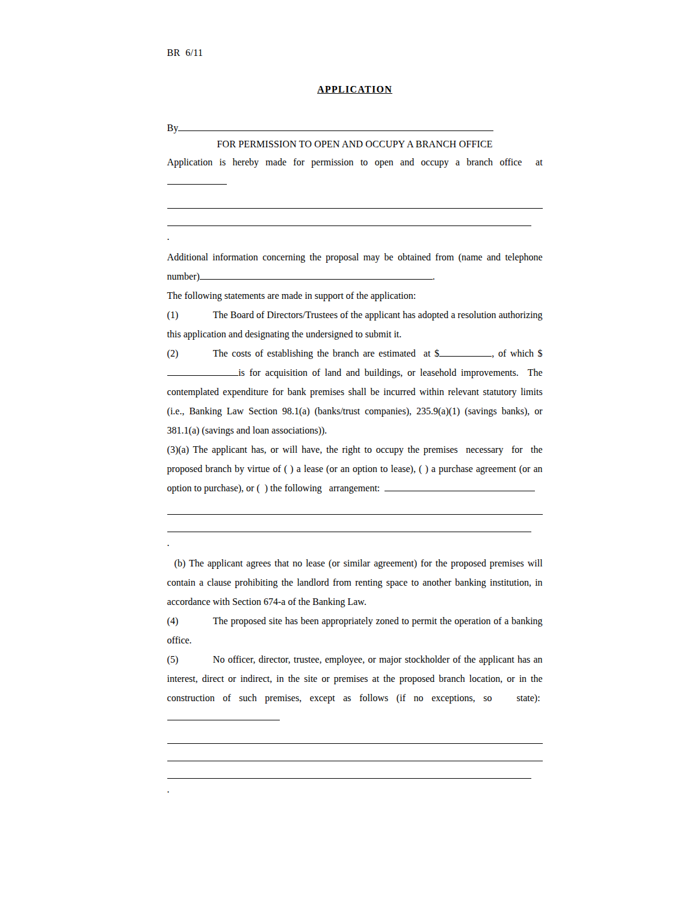BR 6/11
APPLICATION
By
FOR PERMISSION TO OPEN AND OCCUPY A BRANCH OFFICE
Application is hereby made for permission to open and occupy a branch office at
.
Additional information concerning the proposal may be obtained from (name and telephone number) .
The following statements are made in support of the application:
(1) The Board of Directors/Trustees of the applicant has adopted a resolution authorizing this application and designating the undersigned to submit it.
(2) The costs of establishing the branch are estimated at $ , of which $ is for acquisition of land and buildings, or leasehold improvements. The contemplated expenditure for bank premises shall be incurred within relevant statutory limits (i.e., Banking Law Section 98.1(a) (banks/trust companies), 235.9(a)(1) (savings banks), or 381.1(a) (savings and loan associations)).
(3)(a) The applicant has, or will have, the right to occupy the premises necessary for the proposed branch by virtue of ( ) a lease (or an option to lease), ( ) a purchase agreement (or an option to purchase), or ( ) the following arrangement:
.
(b) The applicant agrees that no lease (or similar agreement) for the proposed premises will contain a clause prohibiting the landlord from renting space to another banking institution, in accordance with Section 674-a of the Banking Law.
(4) The proposed site has been appropriately zoned to permit the operation of a banking office.
(5) No officer, director, trustee, employee, or major stockholder of the applicant has an interest, direct or indirect, in the site or premises at the proposed branch location, or in the construction of such premises, except as follows (if no exceptions, so state):
.